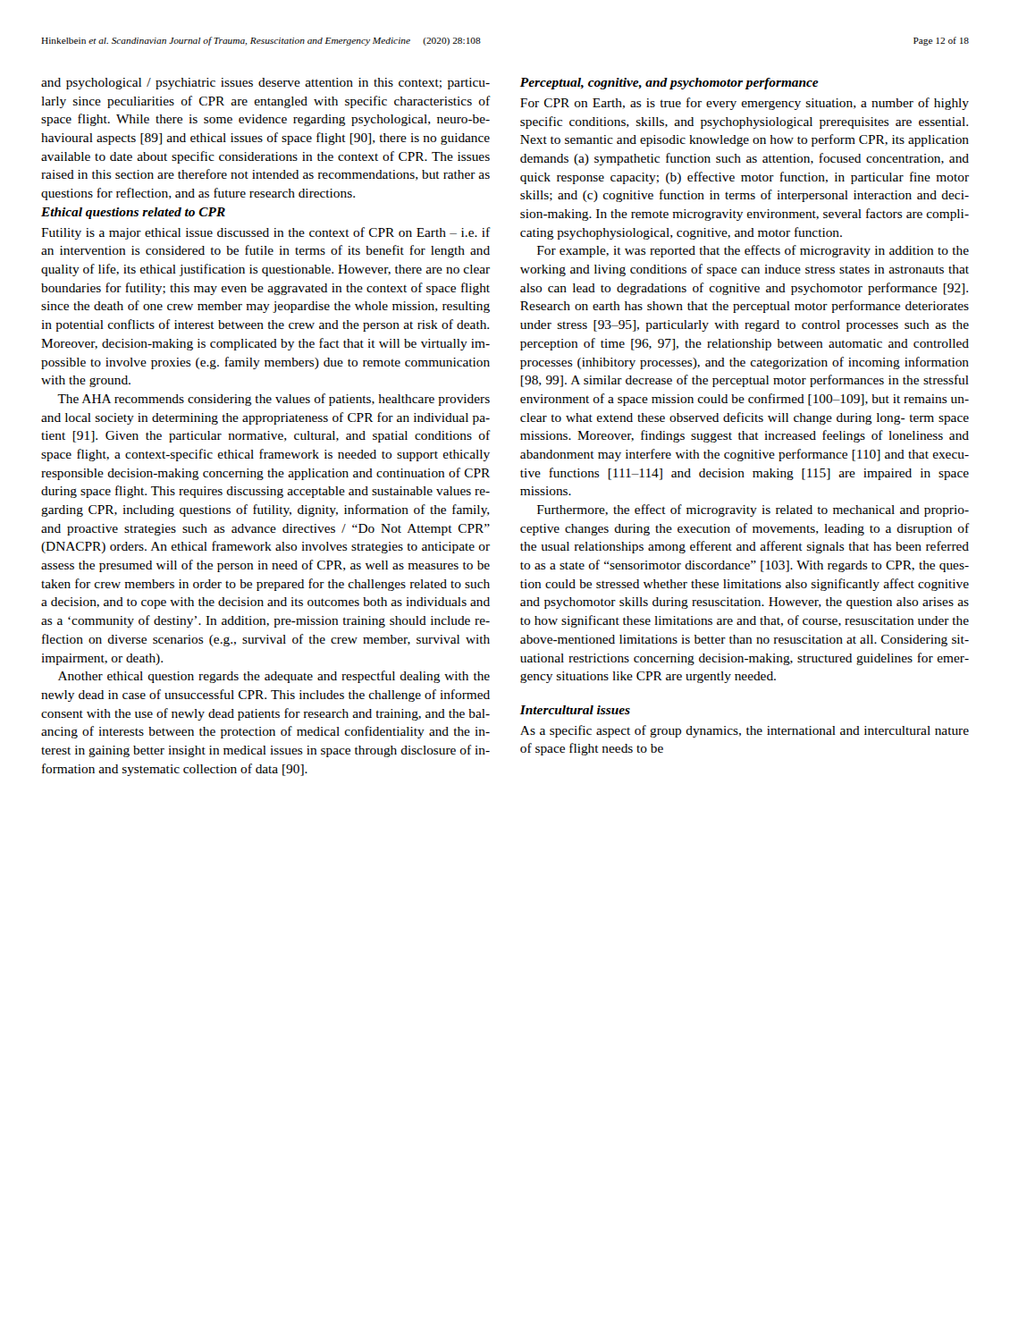Hinkelbein et al. Scandinavian Journal of Trauma, Resuscitation and Emergency Medicine (2020) 28:108
Page 12 of 18
and psychological / psychiatric issues deserve attention in this context; particularly since peculiarities of CPR are entangled with specific characteristics of space flight. While there is some evidence regarding psychological, neuro-behavioural aspects [89] and ethical issues of space flight [90], there is no guidance available to date about specific considerations in the context of CPR. The issues raised in this section are therefore not intended as recommendations, but rather as questions for reflection, and as future research directions.
Ethical questions related to CPR
Futility is a major ethical issue discussed in the context of CPR on Earth – i.e. if an intervention is considered to be futile in terms of its benefit for length and quality of life, its ethical justification is questionable. However, there are no clear boundaries for futility; this may even be aggravated in the context of space flight since the death of one crew member may jeopardise the whole mission, resulting in potential conflicts of interest between the crew and the person at risk of death. Moreover, decision-making is complicated by the fact that it will be virtually impossible to involve proxies (e.g. family members) due to remote communication with the ground.
The AHA recommends considering the values of patients, healthcare providers and local society in determining the appropriateness of CPR for an individual patient [91]. Given the particular normative, cultural, and spatial conditions of space flight, a context-specific ethical framework is needed to support ethically responsible decision-making concerning the application and continuation of CPR during space flight. This requires discussing acceptable and sustainable values regarding CPR, including questions of futility, dignity, information of the family, and proactive strategies such as advance directives / “Do Not Attempt CPR” (DNACPR) orders. An ethical framework also involves strategies to anticipate or assess the presumed will of the person in need of CPR, as well as measures to be taken for crew members in order to be prepared for the challenges related to such a decision, and to cope with the decision and its outcomes both as individuals and as a ‘community of destiny’. In addition, pre-mission training should include reflection on diverse scenarios (e.g., survival of the crew member, survival with impairment, or death).
Another ethical question regards the adequate and respectful dealing with the newly dead in case of unsuccessful CPR. This includes the challenge of informed consent with the use of newly dead patients for research and training, and the balancing of interests between the protection of medical confidentiality and the interest in gaining better insight in medical issues in space through disclosure of information and systematic collection of data [90].
Perceptual, cognitive, and psychomotor performance
For CPR on Earth, as is true for every emergency situation, a number of highly specific conditions, skills, and psychophysiological prerequisites are essential. Next to semantic and episodic knowledge on how to perform CPR, its application demands (a) sympathetic function such as attention, focused concentration, and quick response capacity; (b) effective motor function, in particular fine motor skills; and (c) cognitive function in terms of interpersonal interaction and decision-making. In the remote microgravity environment, several factors are complicating psychophysiological, cognitive, and motor function.
For example, it was reported that the effects of microgravity in addition to the working and living conditions of space can induce stress states in astronauts that also can lead to degradations of cognitive and psychomotor performance [92]. Research on earth has shown that the perceptual motor performance deteriorates under stress [93–95], particularly with regard to control processes such as the perception of time [96, 97], the relationship between automatic and controlled processes (inhibitory processes), and the categorization of incoming information [98, 99]. A similar decrease of the perceptual motor performances in the stressful environment of a space mission could be confirmed [100–109], but it remains unclear to what extend these observed deficits will change during long- term space missions. Moreover, findings suggest that increased feelings of loneliness and abandonment may interfere with the cognitive performance [110] and that executive functions [111–114] and decision making [115] are impaired in space missions.
Furthermore, the effect of microgravity is related to mechanical and proprioceptive changes during the execution of movements, leading to a disruption of the usual relationships among efferent and afferent signals that has been referred to as a state of “sensorimotor discordance” [103]. With regards to CPR, the question could be stressed whether these limitations also significantly affect cognitive and psychomotor skills during resuscitation. However, the question also arises as to how significant these limitations are and that, of course, resuscitation under the above-mentioned limitations is better than no resuscitation at all. Considering situational restrictions concerning decision-making, structured guidelines for emergency situations like CPR are urgently needed.
Intercultural issues
As a specific aspect of group dynamics, the international and intercultural nature of space flight needs to be